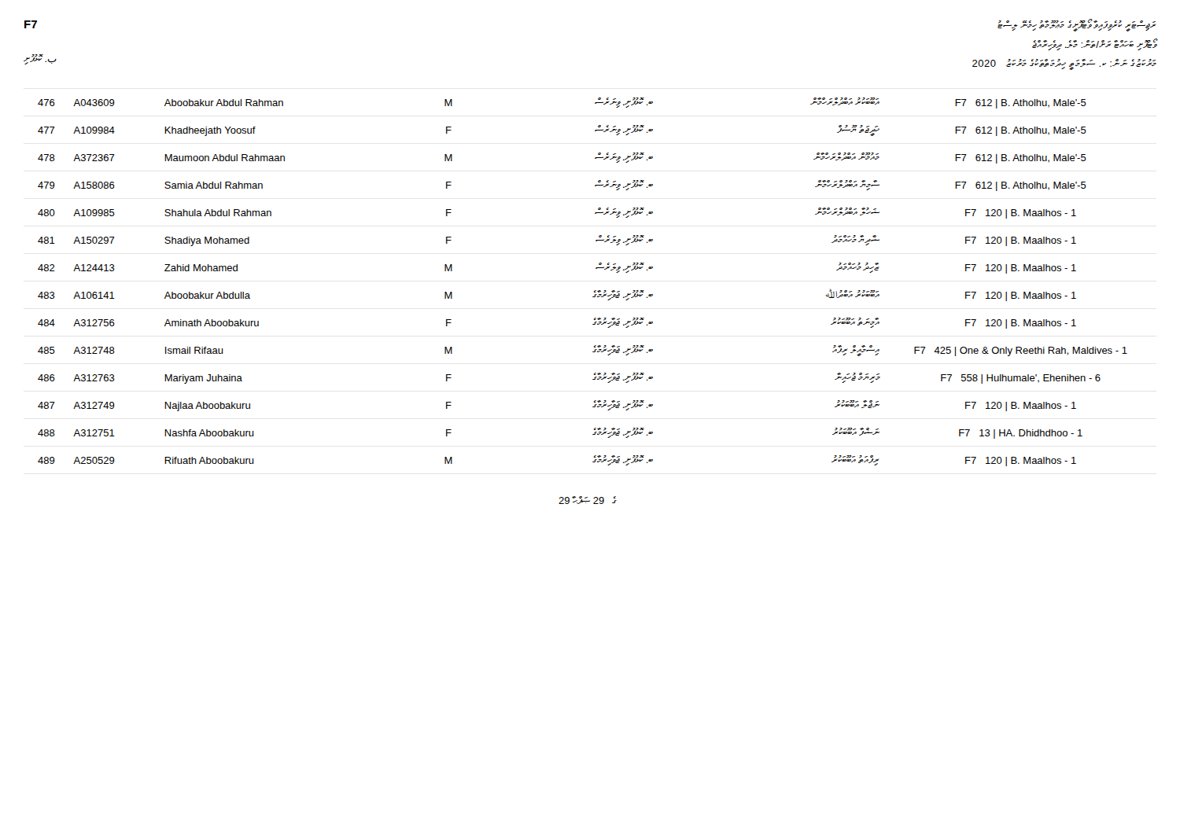F7
ب. ކޮޅުފުށި
ރަޖިސްޓަރީ ކުރެވިފައިވާ ވޯޓުފޮށީގެ މަޢުލޫމާތު ހިމެނޭ ލިސްޓު
ވޯޓުފޮށި ބަހައްޓާ ރަށް/ތަން: މާލެ، ދިވެހިރާއްޖެ
މަރުކަޒުގެ ނަން: ކ. ސަލާމަތީ ޚިދުމަތްތަކުގެ މަރުކަޒު 2020
| 476 | A043609 | Aboobakur Abdul Rahman | M | ބ. ކޮޅުފުށި، ވިނަރެސް | އަބޫބަކުރު އަބްދުލްރަހްމާން | F7 612 / B. Atholhu, Male'-5 |
| 477 | A109984 | Khadheejath Yoosuf | F | ބ. ކޮޅުފުށި، ވިނަރެސް | ޚަދީޖަތު ޔޫސުފް | F7 612 / B. Atholhu, Male'-5 |
| 478 | A372367 | Maumoon Abdul Rahmaan | M | ބ. ކޮޅުފުށި، ވިނަރެސް | މައުމޫން އަބްދުލްރަހްމާން | F7 612 / B. Atholhu, Male'-5 |
| 479 | A158086 | Samia Abdul Rahman | F | ބ. ކޮޅުފުށި، ވިނަރެސް | ސާމިޔާ އަބްދުލްރަހްމާން | F7 612 / B. Atholhu, Male'-5 |
| 480 | A109985 | Shahula Abdul Rahman | F | ބ. ކޮޅުފުށި، ވިނަރެސް | ޝަހުލާ އަބްދުލްރަހްމާން | F7 120 / B. Maalhos - 1 |
| 481 | A150297 | Shadiya Mohamed | F | ބ. ކޮޅުފުށި، ވިލަރެސް | ޝާދިޔާ މުހައްމަދު | F7 120 / B. Maalhos - 1 |
| 482 | A124413 | Zahid Mohamed | M | ބ. ކޮޅުފުށި، ވިލަރެސް | ޒާހިދު މުހައްމަދު | F7 120 / B. Maalhos - 1 |
| 483 | A106141 | Aboobakur Abdulla | M | ބ. ކޮޅުފުށި، ޖަވާހިރުމާގެ | އަބޫބަކުރު އަބްދުﷲ | F7 120 / B. Maalhos - 1 |
| 484 | A312756 | Aminath Aboobakuru | F | ބ. ކޮޅުފުށި، ޖަވާހިރުމާގެ | އާމިނަތު އަބޫބަކުރު | F7 120 / B. Maalhos - 1 |
| 485 | A312748 | Ismail Rifaau | M | ބ. ކޮޅުފުށި، ޖަވާހިރުމާގެ | އިސްމާއީލް ރިފާއު | F7 425 / One & Only Reethi Rah, Maldives - 1 |
| 486 | A312763 | Mariyam Juhaina | F | ބ. ކޮޅުފުށި، ޖަވާހިރުމާގެ | މަރިޔަމް ޖުހައިނާ | F7 558 / Hulhumale', Ehenihen - 6 |
| 487 | A312749 | Najlaa Aboobakuru | F | ބ. ކޮޅުފުށި، ޖަވާހިރުމާގެ | ނަޖްލާ އަބޫބަކުރު | F7 120 / B. Maalhos - 1 |
| 488 | A312751 | Nashfa Aboobakuru | F | ބ. ކޮޅުފުށި، ޖަވާހިރުމާގެ | ނަޝްފާ އަބޫބަކުރު | F7 13 / HA. Dhidhdhoo - 1 |
| 489 | A250529 | Rifuath Aboobakuru | M | ބ. ކޮޅުފުށި، ޖަވާހިރުމާގެ | ރިފްއަތު އަބޫބަކުރު | F7 120 / B. Maalhos - 1 |
29 ގެ 29 ޞަފްޙާ